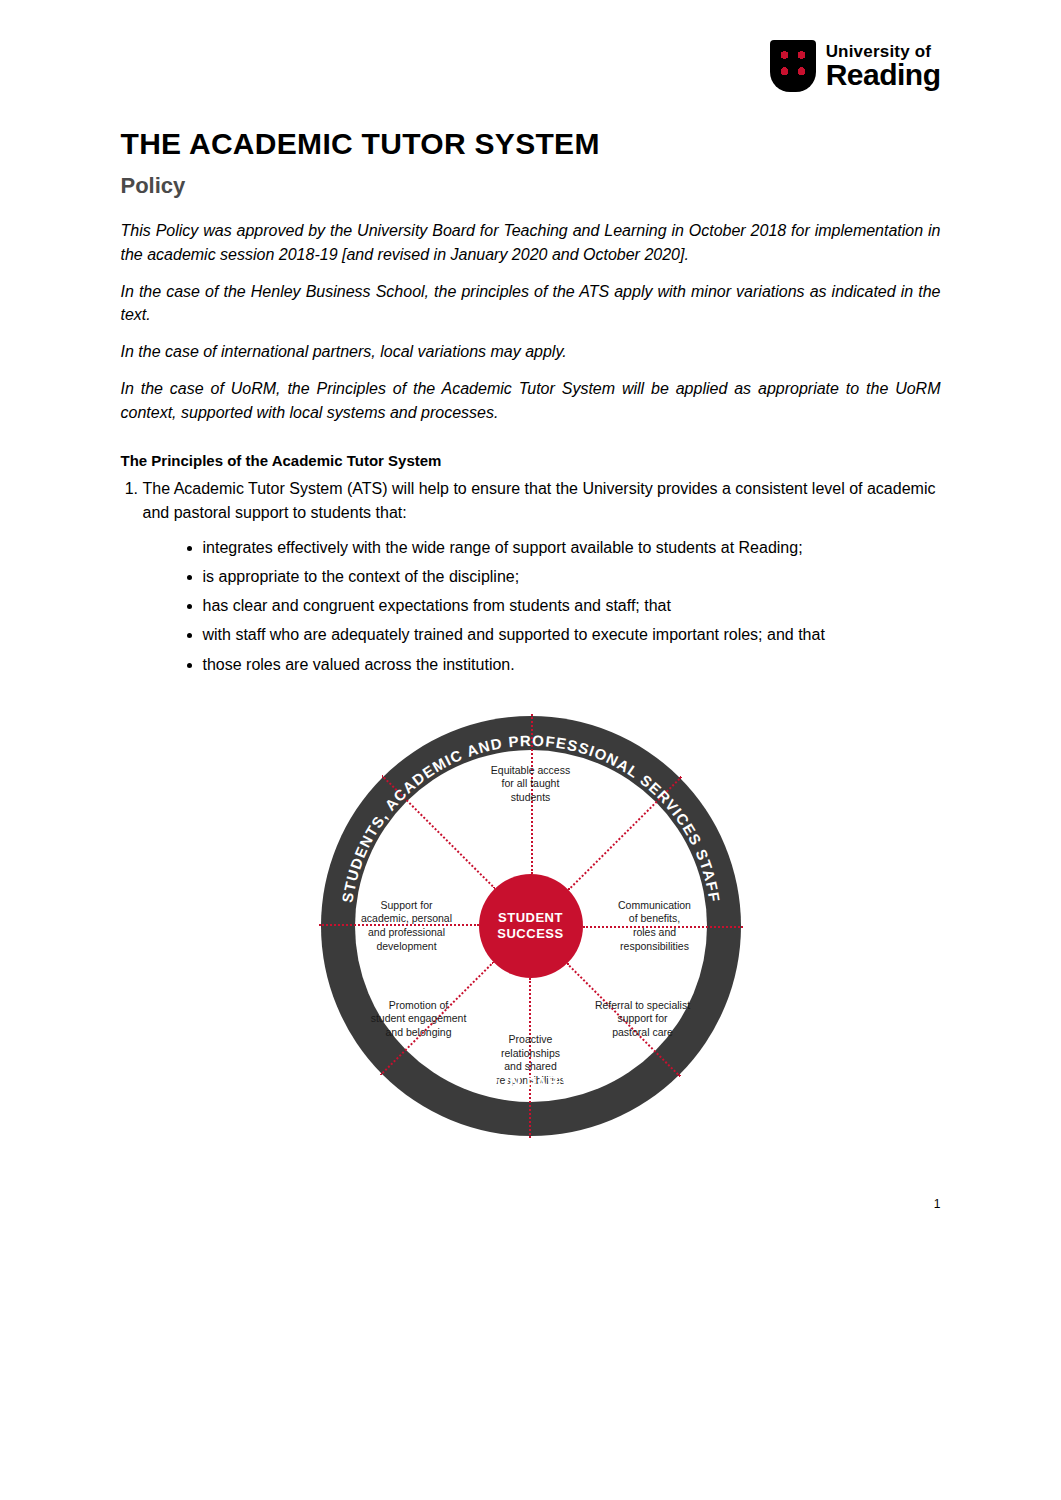University of
Reading
THE ACADEMIC TUTOR SYSTEM
Policy
This Policy was approved by the University Board for Teaching and Learning in October 2018 for implementation in the academic session 2018-19 [and revised in January 2020 and October 2020].
In the case of the Henley Business School, the principles of the ATS apply with minor variations as indicated in the text.
In the case of international partners, local variations may apply.
In the case of UoRM, the Principles of the Academic Tutor System will be applied as appropriate to the UoRM context, supported with local systems and processes.
The Principles of the Academic Tutor System
The Academic Tutor System (ATS) will help to ensure that the University provides a consistent level of academic and pastoral support to students that:
integrates effectively with the wide range of support available to students at Reading;
is appropriate to the context of the discipline;
has clear and congruent expectations from students and staff; that
with staff who are adequately trained and supported to execute important roles; and that
those roles are valued across the institution.
STUDENTS, ACADEMIC AND PROFESSIONAL SERVICES STAFF WORKING IN PARTNERSHIP
STUDENT
SUCCESS
Equitable access
for all taught
students
Communication
of benefits,
roles and
responsibilities
Referral to specialist
support for
pastoral care
Proactive
relationships
and shared
responsibilities
Promotion of
student engagement
and belonging
Support for
academic, personal
and professional
development
1